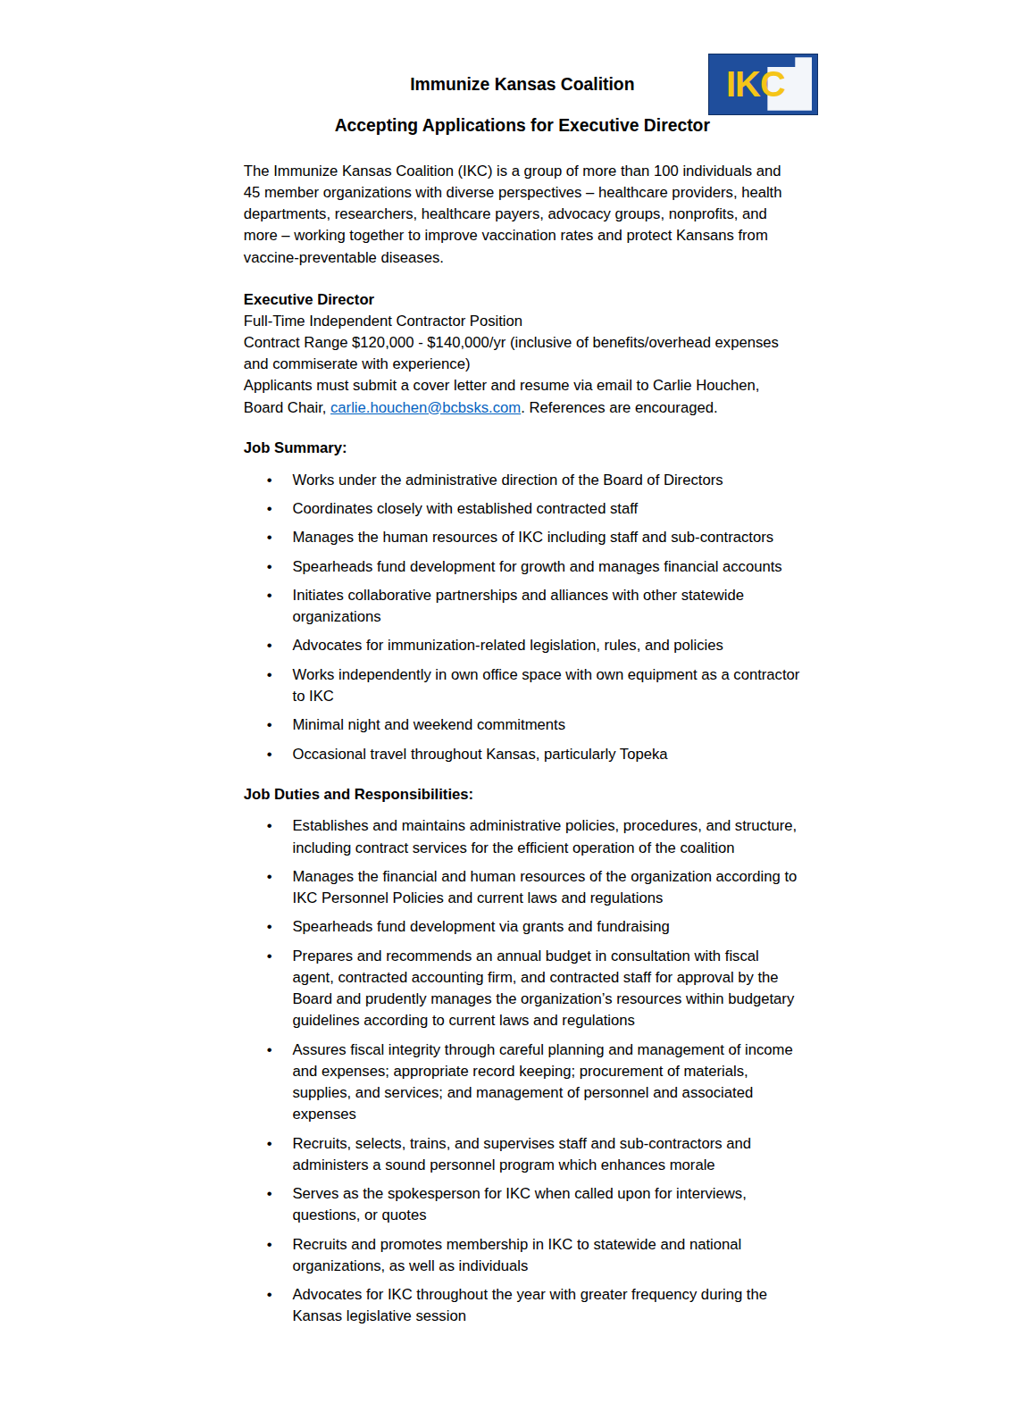IKC
Immunize Kansas Coalition Accepting Applications for Executive Director
The Immunize Kansas Coalition (IKC) is a group of more than 100 individuals and 45 member organizations with diverse perspectives – healthcare providers, health departments, researchers, healthcare payers, advocacy groups, nonprofits, and more – working together to improve vaccination rates and protect Kansans from vaccine-preventable diseases.
Executive Director
Full-Time Independent Contractor Position
Contract Range $120,000 - $140,000/yr (inclusive of benefits/overhead expenses and commiserate with experience)
Applicants must submit a cover letter and resume via email to Carlie Houchen, Board Chair, carlie.houchen@bcbsks.com. References are encouraged.
Job Summary:
Works under the administrative direction of the Board of Directors
Coordinates closely with established contracted staff
Manages the human resources of IKC including staff and sub-contractors
Spearheads fund development for growth and manages financial accounts
Initiates collaborative partnerships and alliances with other statewide organizations
Advocates for immunization-related legislation, rules, and policies
Works independently in own office space with own equipment as a contractor to IKC
Minimal night and weekend commitments
Occasional travel throughout Kansas, particularly Topeka
Job Duties and Responsibilities:
Establishes and maintains administrative policies, procedures, and structure, including contract services for the efficient operation of the coalition
Manages the financial and human resources of the organization according to IKC Personnel Policies and current laws and regulations
Spearheads fund development via grants and fundraising
Prepares and recommends an annual budget in consultation with fiscal agent, contracted accounting firm, and contracted staff for approval by the Board and prudently manages the organization’s resources within budgetary guidelines according to current laws and regulations
Assures fiscal integrity through careful planning and management of income and expenses; appropriate record keeping; procurement of materials, supplies, and services; and management of personnel and associated expenses
Recruits, selects, trains, and supervises staff and sub-contractors and administers a sound personnel program which enhances morale
Serves as the spokesperson for IKC when called upon for interviews, questions, or quotes
Recruits and promotes membership in IKC to statewide and national organizations, as well as individuals
Advocates for IKC throughout the year with greater frequency during the Kansas legislative session